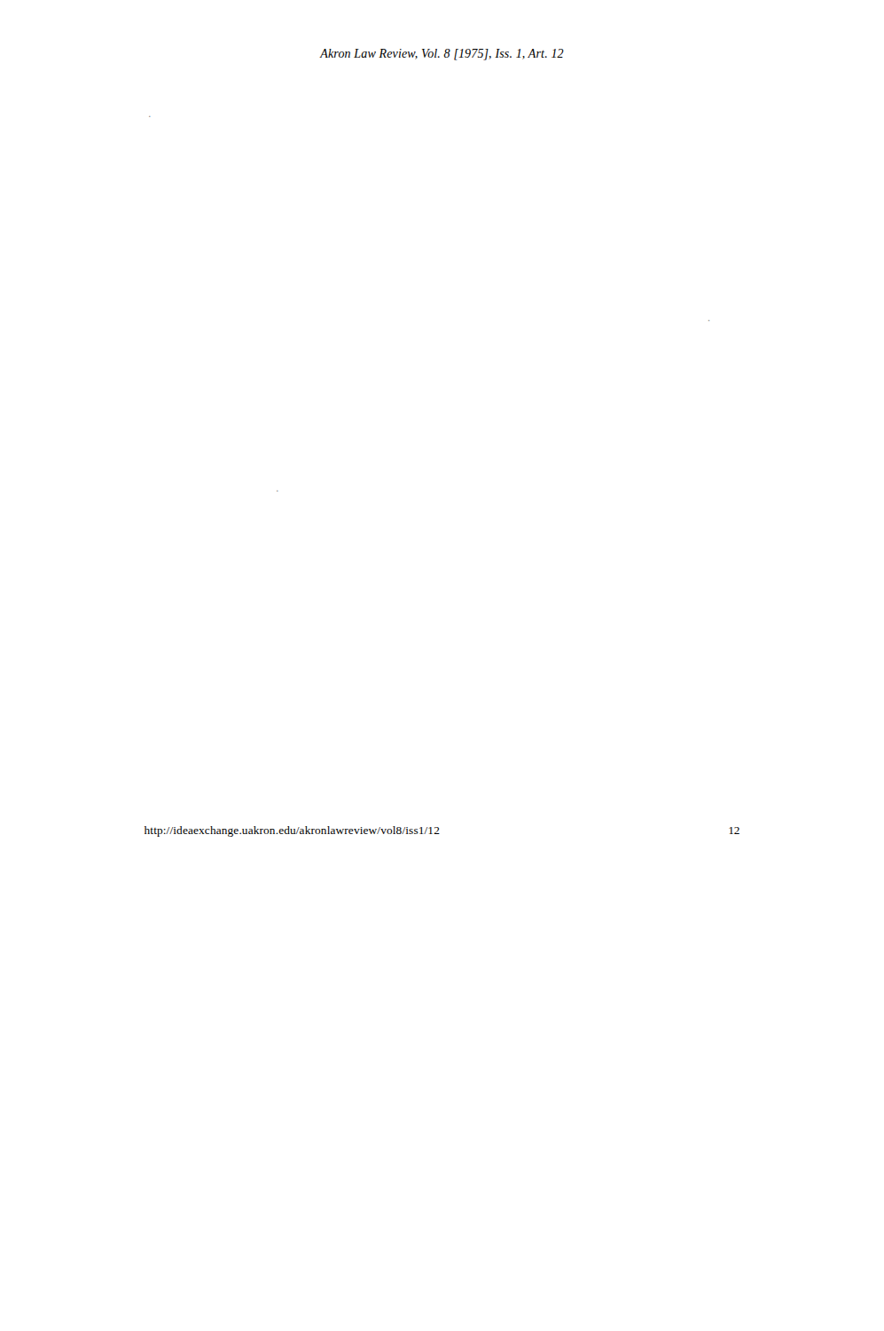Akron Law Review, Vol. 8 [1975], Iss. 1, Art. 12
. . .
http://ideaexchange.uakron.edu/akronlawreview/vol8/iss1/12 12